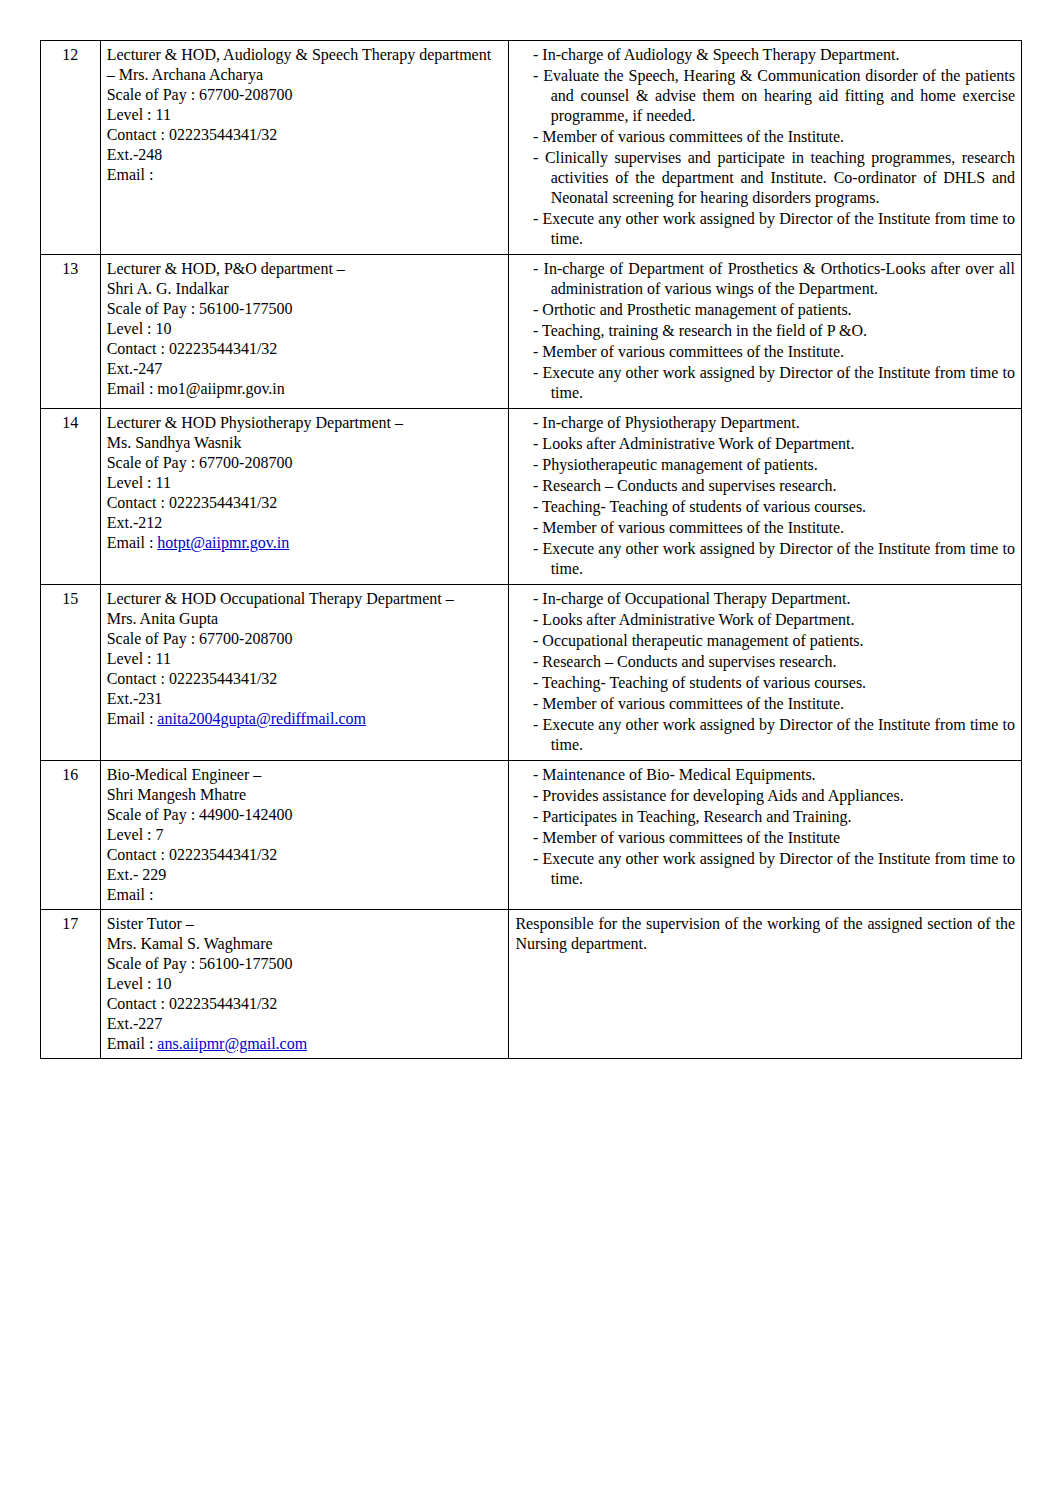| 12 | Lecturer & HOD, Audiology & Speech Therapy department – Mrs. Archana Acharya Scale of Pay : 67700-208700 Level : 11 Contact : 02223544341/32 Ext.-248 Email : | In-charge of Audiology & Speech Therapy Department. Evaluate the Speech, Hearing & Communication disorder of the patients and counsel & advise them on hearing aid fitting and home exercise programme, if needed. Member of various committees of the Institute. Clinically supervises and participate in teaching programmes, research activities of the department and Institute. Co-ordinator of DHLS and Neonatal screening for hearing disorders programs. Execute any other work assigned by Director of the Institute from time to time. |
| 13 | Lecturer & HOD, P&O department – Shri A. G. Indalkar Scale of Pay : 56100-177500 Level : 10 Contact : 02223544341/32 Ext.-247 Email : mo1@aiipmr.gov.in | In-charge of Department of Prosthetics & Orthotics-Looks after over all administration of various wings of the Department. Orthotic and Prosthetic management of patients. Teaching, training & research in the field of P &O. Member of various committees of the Institute. Execute any other work assigned by Director of the Institute from time to time. |
| 14 | Lecturer & HOD Physiotherapy Department – Ms. Sandhya Wasnik Scale of Pay : 67700-208700 Level : 11 Contact : 02223544341/32 Ext.-212 Email : hotpt@aiipmr.gov.in | In-charge of Physiotherapy Department. Looks after Administrative Work of Department. Physiotherapeutic management of patients. Research – Conducts and supervises research. Teaching- Teaching of students of various courses. Member of various committees of the Institute. Execute any other work assigned by Director of the Institute from time to time. |
| 15 | Lecturer & HOD Occupational Therapy Department – Mrs. Anita Gupta Scale of Pay : 67700-208700 Level : 11 Contact : 02223544341/32 Ext.-231 Email : anita2004gupta@rediffmail.com | In-charge of Occupational Therapy Department. Looks after Administrative Work of Department. Occupational therapeutic management of patients. Research – Conducts and supervises research. Teaching- Teaching of students of various courses. Member of various committees of the Institute. Execute any other work assigned by Director of the Institute from time to time. |
| 16 | Bio-Medical Engineer – Shri Mangesh Mhatre Scale of Pay : 44900-142400 Level : 7 Contact : 02223544341/32 Ext.- 229 Email : | Maintenance of Bio- Medical Equipments. Provides assistance for developing Aids and Appliances. Participates in Teaching, Research and Training. Member of various committees of the Institute Execute any other work assigned by Director of the Institute from time to time. |
| 17 | Sister Tutor – Mrs. Kamal S. Waghmare Scale of Pay : 56100-177500 Level : 10 Contact : 02223544341/32 Ext.-227 Email : ans.aiipmr@gmail.com | Responsible for the supervision of the working of the assigned section of the Nursing department. |